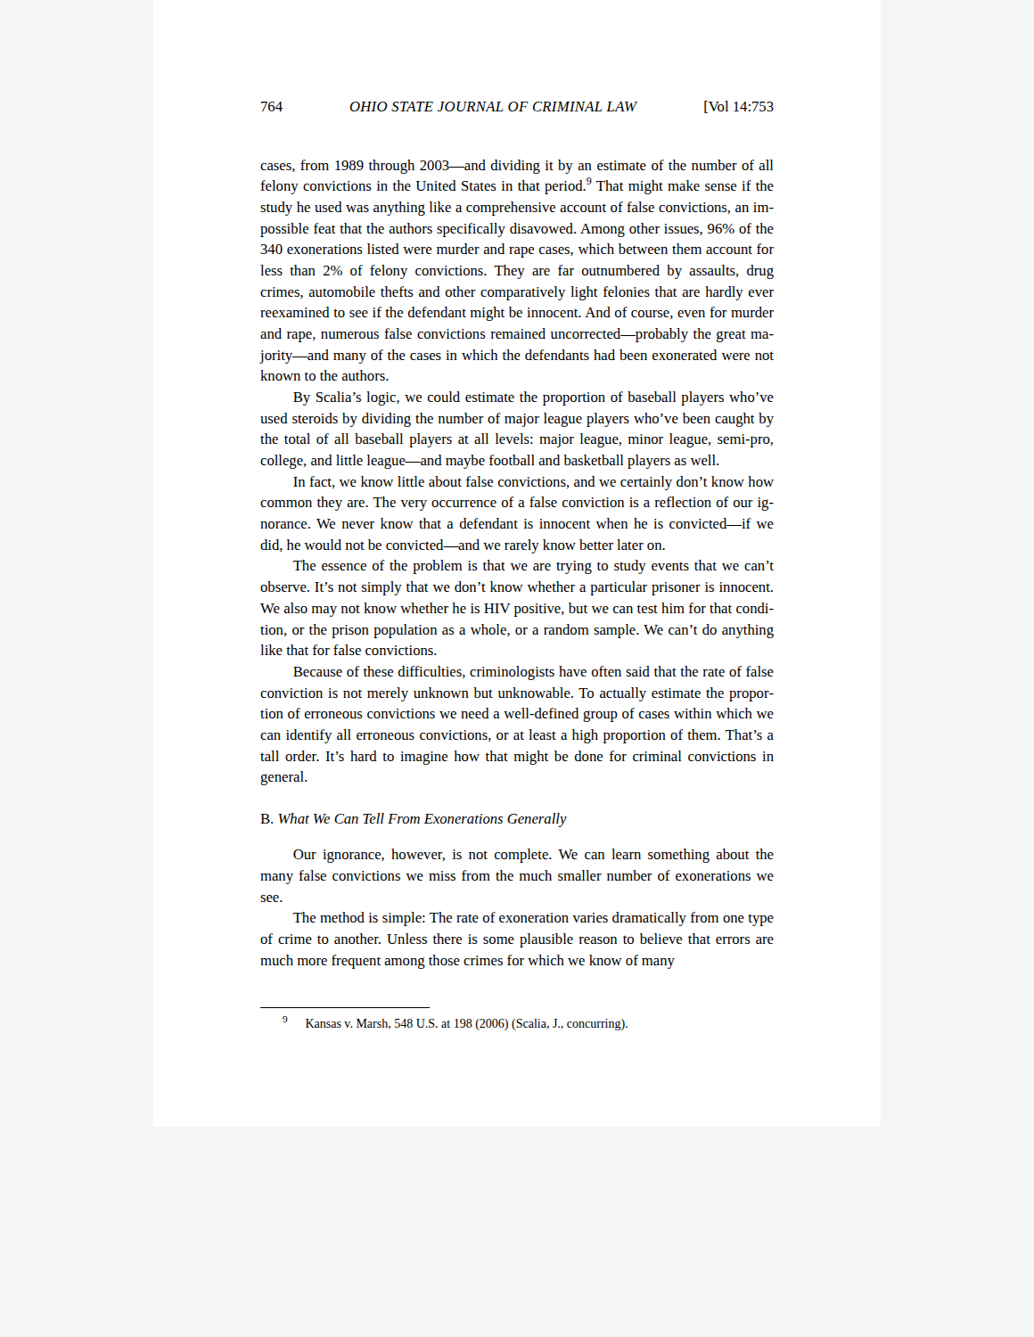764 OHIO STATE JOURNAL OF CRIMINAL LAW [Vol 14:753
cases, from 1989 through 2003—and dividing it by an estimate of the number of all felony convictions in the United States in that period.9 That might make sense if the study he used was anything like a comprehensive account of false convictions, an impossible feat that the authors specifically disavowed. Among other issues, 96% of the 340 exonerations listed were murder and rape cases, which between them account for less than 2% of felony convictions. They are far outnumbered by assaults, drug crimes, automobile thefts and other comparatively light felonies that are hardly ever reexamined to see if the defendant might be innocent. And of course, even for murder and rape, numerous false convictions remained uncorrected—probably the great majority—and many of the cases in which the defendants had been exonerated were not known to the authors.
By Scalia’s logic, we could estimate the proportion of baseball players who’ve used steroids by dividing the number of major league players who’ve been caught by the total of all baseball players at all levels: major league, minor league, semi-pro, college, and little league—and maybe football and basketball players as well.
In fact, we know little about false convictions, and we certainly don’t know how common they are. The very occurrence of a false conviction is a reflection of our ignorance. We never know that a defendant is innocent when he is convicted—if we did, he would not be convicted—and we rarely know better later on.
The essence of the problem is that we are trying to study events that we can’t observe. It’s not simply that we don’t know whether a particular prisoner is innocent. We also may not know whether he is HIV positive, but we can test him for that condition, or the prison population as a whole, or a random sample. We can’t do anything like that for false convictions.
Because of these difficulties, criminologists have often said that the rate of false conviction is not merely unknown but unknowable. To actually estimate the proportion of erroneous convictions we need a well-defined group of cases within which we can identify all erroneous convictions, or at least a high proportion of them. That’s a tall order. It’s hard to imagine how that might be done for criminal convictions in general.
B. What We Can Tell From Exonerations Generally
Our ignorance, however, is not complete. We can learn something about the many false convictions we miss from the much smaller number of exonerations we see.
The method is simple: The rate of exoneration varies dramatically from one type of crime to another. Unless there is some plausible reason to believe that errors are much more frequent among those crimes for which we know of many
9 Kansas v. Marsh, 548 U.S. at 198 (2006) (Scalia, J., concurring).